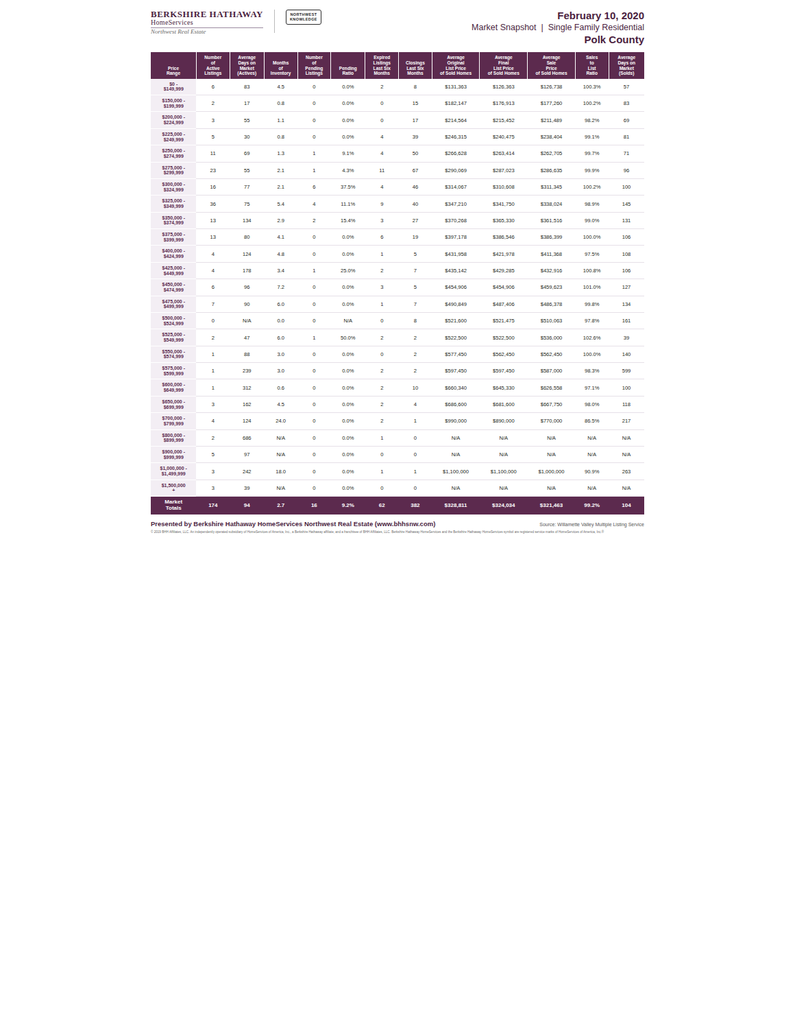BERKSHIRE HATHAWAY
HomeServices
Northwest Real Estate
NORTHWEST
KNOWLEDGE
February 10, 2020
Market Snapshot | Single Family Residential
Polk County
| Price Range | Number of Active Listings | Average Days on Market (Actives) | Months of Inventory | Number of Pending Listings | Pending Ratio | Expired Listings Last Six Months | Closings Last Six Months | Average Original List Price of Sold Homes | Average Final List Price of Sold Homes | Average Sale Price of Sold Homes | Sales to List Ratio | Average Days on Market (Solds) |
| --- | --- | --- | --- | --- | --- | --- | --- | --- | --- | --- | --- | --- |
| $0 - $149,999 | 6 | 83 | 4.5 | 0 | 0.0% | 2 | 8 | $131,363 | $126,363 | $126,738 | 100.3% | 57 |
| $150,000 - $199,999 | 2 | 17 | 0.8 | 0 | 0.0% | 0 | 15 | $182,147 | $176,913 | $177,260 | 100.2% | 83 |
| $200,000 - $224,999 | 3 | 55 | 1.1 | 0 | 0.0% | 0 | 17 | $214,564 | $215,452 | $211,489 | 98.2% | 69 |
| $225,000 - $249,999 | 5 | 30 | 0.8 | 0 | 0.0% | 4 | 39 | $246,315 | $240,475 | $238,404 | 99.1% | 81 |
| $250,000 - $274,999 | 11 | 69 | 1.3 | 1 | 9.1% | 4 | 50 | $266,628 | $263,414 | $262,705 | 99.7% | 71 |
| $275,000 - $299,999 | 23 | 55 | 2.1 | 1 | 4.3% | 11 | 67 | $290,069 | $287,023 | $286,635 | 99.9% | 96 |
| $300,000 - $324,999 | 16 | 77 | 2.1 | 6 | 37.5% | 4 | 46 | $314,067 | $310,608 | $311,345 | 100.2% | 100 |
| $325,000 - $349,999 | 36 | 75 | 5.4 | 4 | 11.1% | 9 | 40 | $347,210 | $341,750 | $338,024 | 98.9% | 145 |
| $350,000 - $374,999 | 13 | 134 | 2.9 | 2 | 15.4% | 3 | 27 | $370,268 | $365,330 | $361,516 | 99.0% | 131 |
| $375,000 - $399,999 | 13 | 80 | 4.1 | 0 | 0.0% | 6 | 19 | $397,178 | $386,546 | $386,399 | 100.0% | 106 |
| $400,000 - $424,999 | 4 | 124 | 4.8 | 0 | 0.0% | 1 | 5 | $431,958 | $421,978 | $411,368 | 97.5% | 108 |
| $425,000 - $449,999 | 4 | 178 | 3.4 | 1 | 25.0% | 2 | 7 | $435,142 | $429,285 | $432,916 | 100.8% | 106 |
| $450,000 - $474,999 | 6 | 96 | 7.2 | 0 | 0.0% | 3 | 5 | $454,906 | $454,906 | $459,623 | 101.0% | 127 |
| $475,000 - $499,999 | 7 | 90 | 6.0 | 0 | 0.0% | 1 | 7 | $490,849 | $487,406 | $486,378 | 99.8% | 134 |
| $500,000 - $524,999 | 0 | N/A | 0.0 | 0 | N/A | 0 | 8 | $521,600 | $521,475 | $510,063 | 97.8% | 161 |
| $525,000 - $549,999 | 2 | 47 | 6.0 | 1 | 50.0% | 2 | 2 | $522,500 | $522,500 | $536,000 | 102.6% | 39 |
| $550,000 - $574,999 | 1 | 88 | 3.0 | 0 | 0.0% | 0 | 2 | $577,450 | $562,450 | $562,450 | 100.0% | 140 |
| $575,000 - $599,999 | 1 | 239 | 3.0 | 0 | 0.0% | 2 | 2 | $597,450 | $597,450 | $587,000 | 98.3% | 599 |
| $600,000 - $649,999 | 1 | 312 | 0.6 | 0 | 0.0% | 2 | 10 | $660,340 | $645,330 | $626,558 | 97.1% | 100 |
| $650,000 - $699,999 | 3 | 162 | 4.5 | 0 | 0.0% | 2 | 4 | $686,600 | $681,600 | $667,750 | 98.0% | 118 |
| $700,000 - $799,999 | 4 | 124 | 24.0 | 0 | 0.0% | 2 | 1 | $990,000 | $890,000 | $770,000 | 86.5% | 217 |
| $800,000 - $899,999 | 2 | 686 | N/A | 0 | 0.0% | 1 | 0 | N/A | N/A | N/A | N/A | N/A |
| $900,000 - $999,999 | 5 | 97 | N/A | 0 | 0.0% | 0 | 0 | N/A | N/A | N/A | N/A | N/A |
| $1,000,000 - $1,499,999 | 3 | 242 | 18.0 | 0 | 0.0% | 1 | 1 | $1,100,000 | $1,100,000 | $1,000,000 | 90.9% | 263 |
| $1,500,000 + | 3 | 39 | N/A | 0 | 0.0% | 0 | 0 | N/A | N/A | N/A | N/A | N/A |
| Market Totals | 174 | 94 | 2.7 | 16 | 9.2% | 62 | 382 | $328,811 | $324,034 | $321,463 | 99.2% | 104 |
Presented by Berkshire Hathaway HomeServices Northwest Real Estate (www.bhhsnw.com)
Source: Willamette Valley Multiple Listing Service
© 2019 BHH Affiliates, LLC. An independently operated subsidiary of HomeServices of America, Inc., a Berkshire Hathaway affiliate, and a franchisee of BHH Affiliates, LLC. Berkshire Hathaway HomeServices and the Berkshire Hathaway HomeServices symbol are registered service marks of HomeServices of America, Inc.®